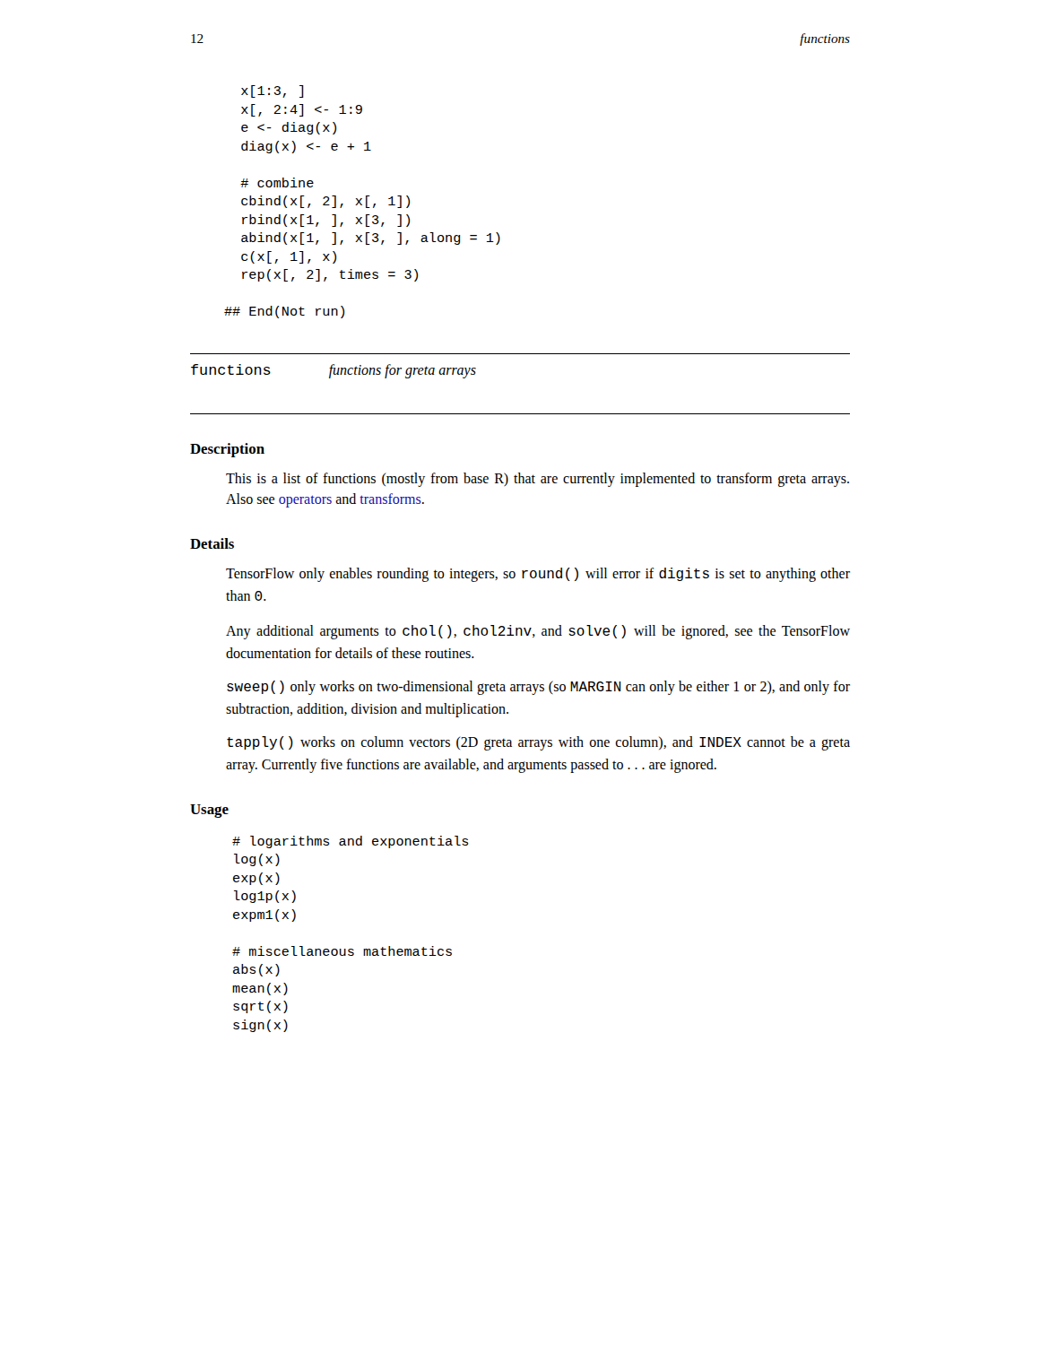12 functions
  x[1:3, ]
  x[, 2:4] <- 1:9
  e <- diag(x)
  diag(x) <- e + 1

  # combine
  cbind(x[, 2], x[, 1])
  rbind(x[1, ], x[3, ])
  abind(x[1, ], x[3, ], along = 1)
  c(x[, 1], x)
  rep(x[, 2], times = 3)

## End(Not run)
functions functions for greta arrays
Description
This is a list of functions (mostly from base R) that are currently implemented to transform greta arrays. Also see operators and transforms.
Details
TensorFlow only enables rounding to integers, so round() will error if digits is set to anything other than 0.
Any additional arguments to chol(), chol2inv, and solve() will be ignored, see the TensorFlow documentation for details of these routines.
sweep() only works on two-dimensional greta arrays (so MARGIN can only be either 1 or 2), and only for subtraction, addition, division and multiplication.
tapply() works on column vectors (2D greta arrays with one column), and INDEX cannot be a greta array. Currently five functions are available, and arguments passed to . . . are ignored.
Usage
 # logarithms and exponentials
 log(x)
 exp(x)
 log1p(x)
 expm1(x)

 # miscellaneous mathematics
 abs(x)
 mean(x)
 sqrt(x)
 sign(x)